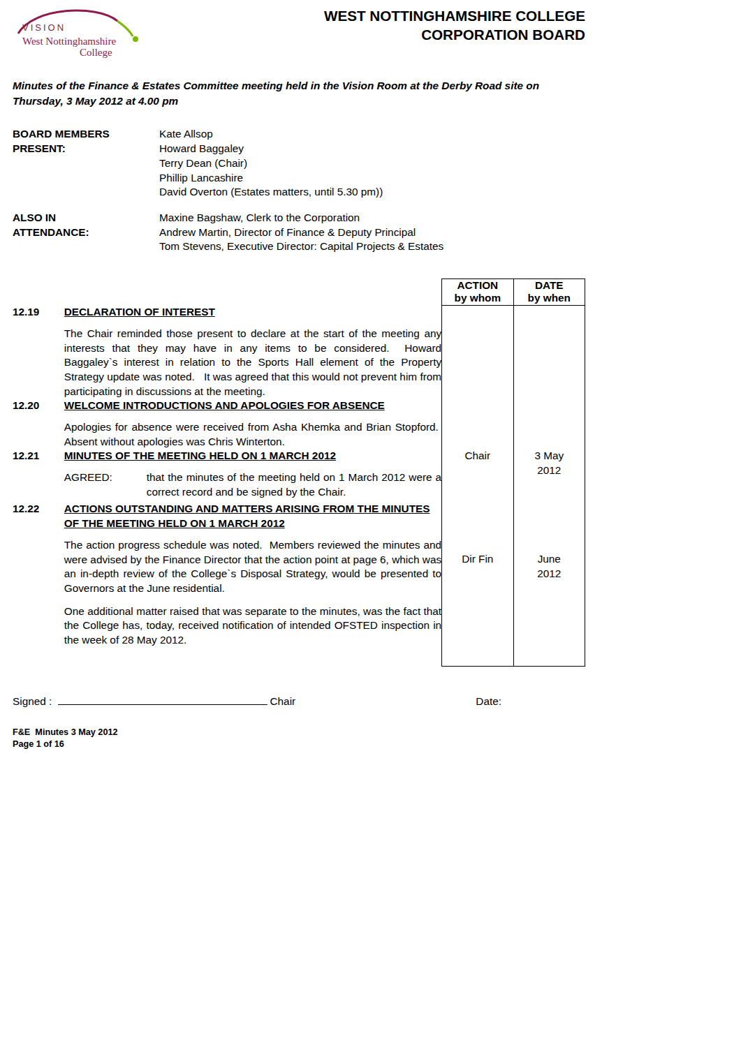VISION West Nottinghamshire College
WEST NOTTINGHAMSHIRE COLLEGE
CORPORATION BOARD
Minutes of the Finance & Estates Committee meeting held in the Vision Room at the Derby Road site on Thursday, 3 May 2012 at 4.00 pm
| BOARD MEMBERS PRESENT: | Kate Allsop Howard Baggaley Terry Dean (Chair) Phillip Lancashire David Overton (Estates matters, until 5.30 pm)) |
| ALSO IN ATTENDANCE: | Maxine Bagshaw, Clerk to the Corporation Andrew Martin, Director of Finance & Deputy Principal Tom Stevens, Executive Director: Capital Projects & Estates |
| | | ACTION by whom | DATE by when |
| --- | --- | --- | --- |
| 12.19 | DECLARATION OF INTEREST The Chair reminded those present to declare at the start of the meeting any interests that they may have in any items to be considered. Howard Baggaley`s interest in relation to the Sports Hall element of the Property Strategy update was noted. It was agreed that this would not prevent him from participating in discussions at the meeting. | | |
| 12.20 | WELCOME INTRODUCTIONS AND APOLOGIES FOR ABSENCE Apologies for absence were received from Asha Khemka and Brian Stopford. Absent without apologies was Chris Winterton. | | |
| 12.21 | MINUTES OF THE MEETING HELD ON 1 MARCH 2012 / AGREED: / that the minutes of the meeting held on 1 March 2012 were a correct record and be signed by the Chair. / | Chair | 3 May 2012 |
| 12.22 | ACTIONS OUTSTANDING AND MATTERS ARISING FROM THE MINUTES OF THE MEETING HELD ON 1 MARCH 2012 The action progress schedule was noted. Members reviewed the minutes and were advised by the Finance Director that the action point at page 6, which was an in-depth review of the College`s Disposal Strategy, would be presented to Governors at the June residential. One additional matter raised that was separate to the minutes, was the fact that the College has, today, received notification of intended OFSTED inspection in the week of 28 May 2012. | Dir Fin | June 2012 |
Signed : Chair
Date:
F&E Minutes 3 May 2012
Page 1 of 16